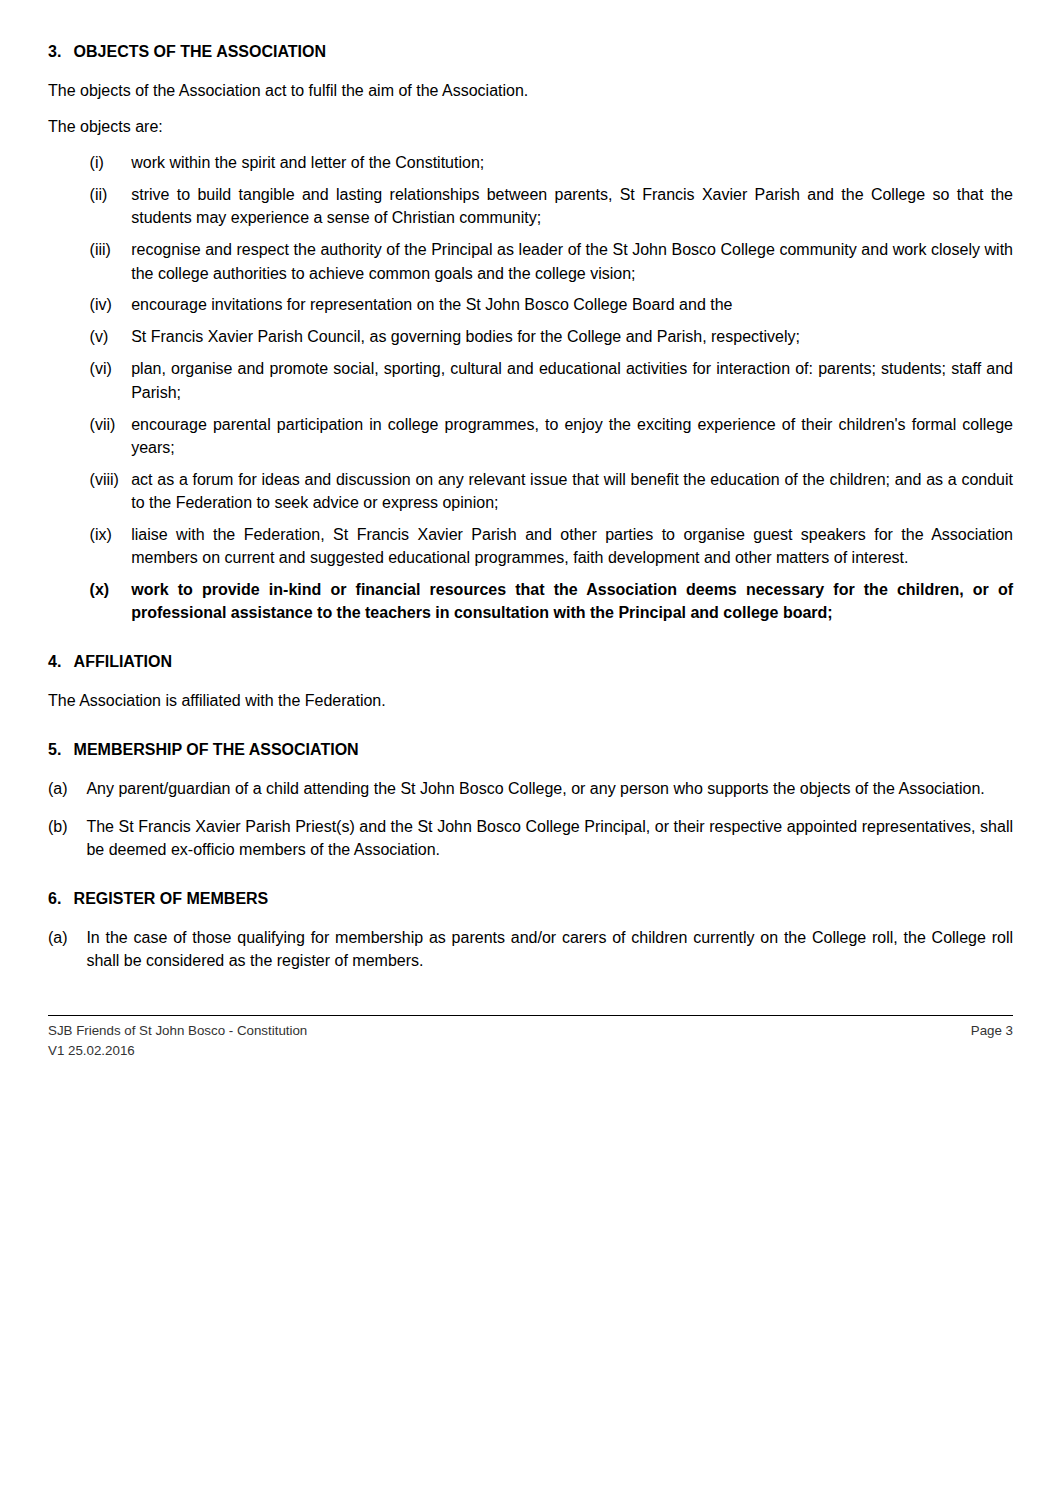3. Objects of the Association
The objects of the Association act to fulfil the aim of the Association.
The objects are:
(i) work within the spirit and letter of the Constitution;
(ii) strive to build tangible and lasting relationships between parents, St Francis Xavier Parish and the College so that the students may experience a sense of Christian community;
(iii) recognise and respect the authority of the Principal as leader of the St John Bosco College community and work closely with the college authorities to achieve common goals and the college vision;
(iv) encourage invitations for representation on the St John Bosco College Board and the
(v) St Francis Xavier Parish Council, as governing bodies for the College and Parish, respectively;
(vi) plan, organise and promote social, sporting, cultural and educational activities for interaction of: parents; students; staff and Parish;
(vii) encourage parental participation in college programmes, to enjoy the exciting experience of their children's formal college years;
(viii) act as a forum for ideas and discussion on any relevant issue that will benefit the education of the children; and as a conduit to the Federation to seek advice or express opinion;
(ix) liaise with the Federation, St Francis Xavier Parish and other parties to organise guest speakers for the Association members on current and suggested educational programmes, faith development and other matters of interest.
(x) work to provide in-kind or financial resources that the Association deems necessary for the children, or of professional assistance to the teachers in consultation with the Principal and college board;
4. Affiliation
The Association is affiliated with the Federation.
5. Membership of the Association
(a) Any parent/guardian of a child attending the St John Bosco College, or any person who supports the objects of the Association.
(b) The St Francis Xavier Parish Priest(s) and the St John Bosco College Principal, or their respective appointed representatives, shall be deemed ex-officio members of the Association.
6. Register of Members
(a) In the case of those qualifying for membership as parents and/or carers of children currently on the College roll, the College roll shall be considered as the register of members.
SJB Friends of St John Bosco - Constitution
V1 25.02.2016
Page 3